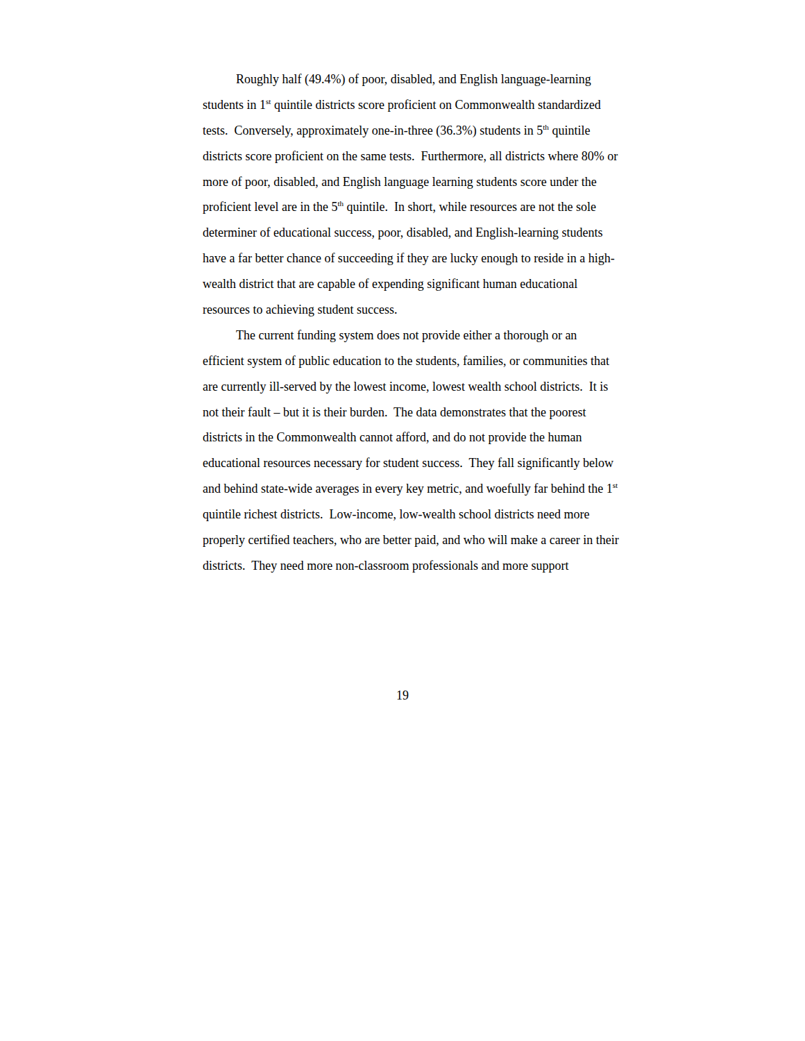Roughly half (49.4%) of poor, disabled, and English language-learning students in 1st quintile districts score proficient on Commonwealth standardized tests. Conversely, approximately one-in-three (36.3%) students in 5th quintile districts score proficient on the same tests. Furthermore, all districts where 80% or more of poor, disabled, and English language learning students score under the proficient level are in the 5th quintile. In short, while resources are not the sole determiner of educational success, poor, disabled, and English-learning students have a far better chance of succeeding if they are lucky enough to reside in a high-wealth district that are capable of expending significant human educational resources to achieving student success.
The current funding system does not provide either a thorough or an efficient system of public education to the students, families, or communities that are currently ill-served by the lowest income, lowest wealth school districts. It is not their fault – but it is their burden. The data demonstrates that the poorest districts in the Commonwealth cannot afford, and do not provide the human educational resources necessary for student success. They fall significantly below and behind state-wide averages in every key metric, and woefully far behind the 1st quintile richest districts. Low-income, low-wealth school districts need more properly certified teachers, who are better paid, and who will make a career in their districts. They need more non-classroom professionals and more support
19